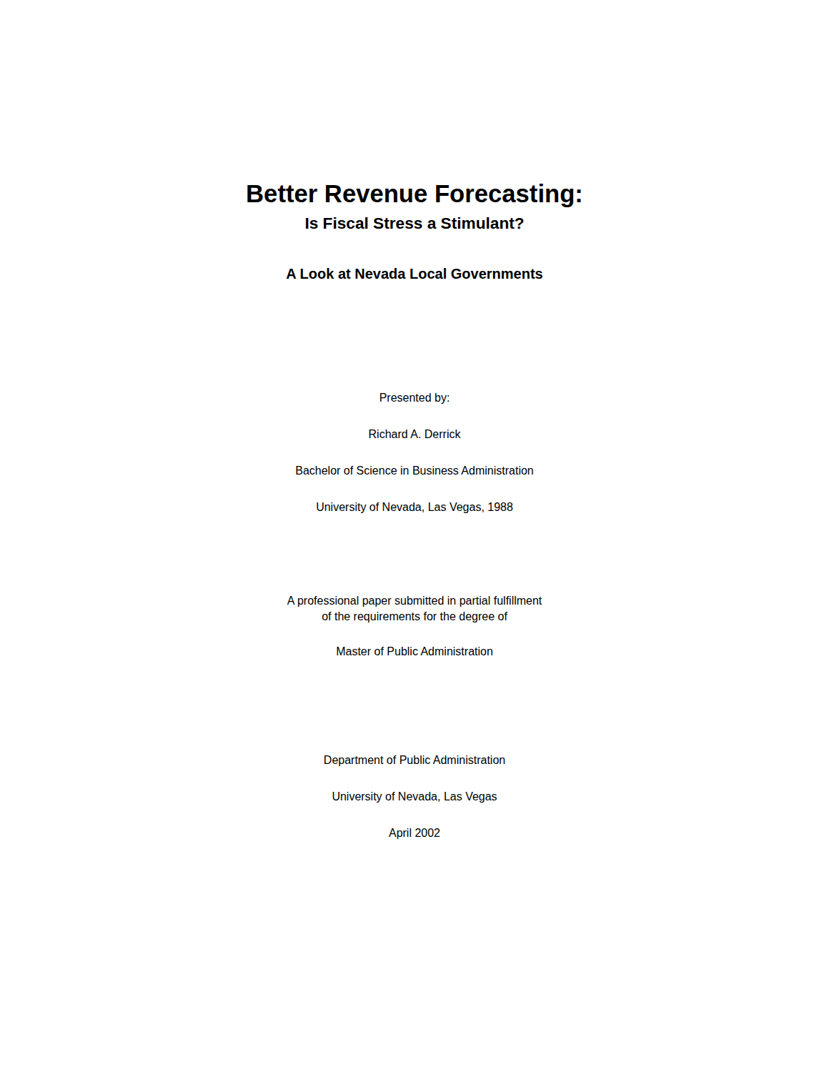Better Revenue Forecasting:
Is Fiscal Stress a Stimulant?
A Look at Nevada Local Governments
Presented by:
Richard A. Derrick
Bachelor of Science in Business Administration
University of Nevada, Las Vegas, 1988
A professional paper submitted in partial fulfillment
of the requirements for the degree of
Master of Public Administration
Department of Public Administration
University of Nevada, Las Vegas
April 2002